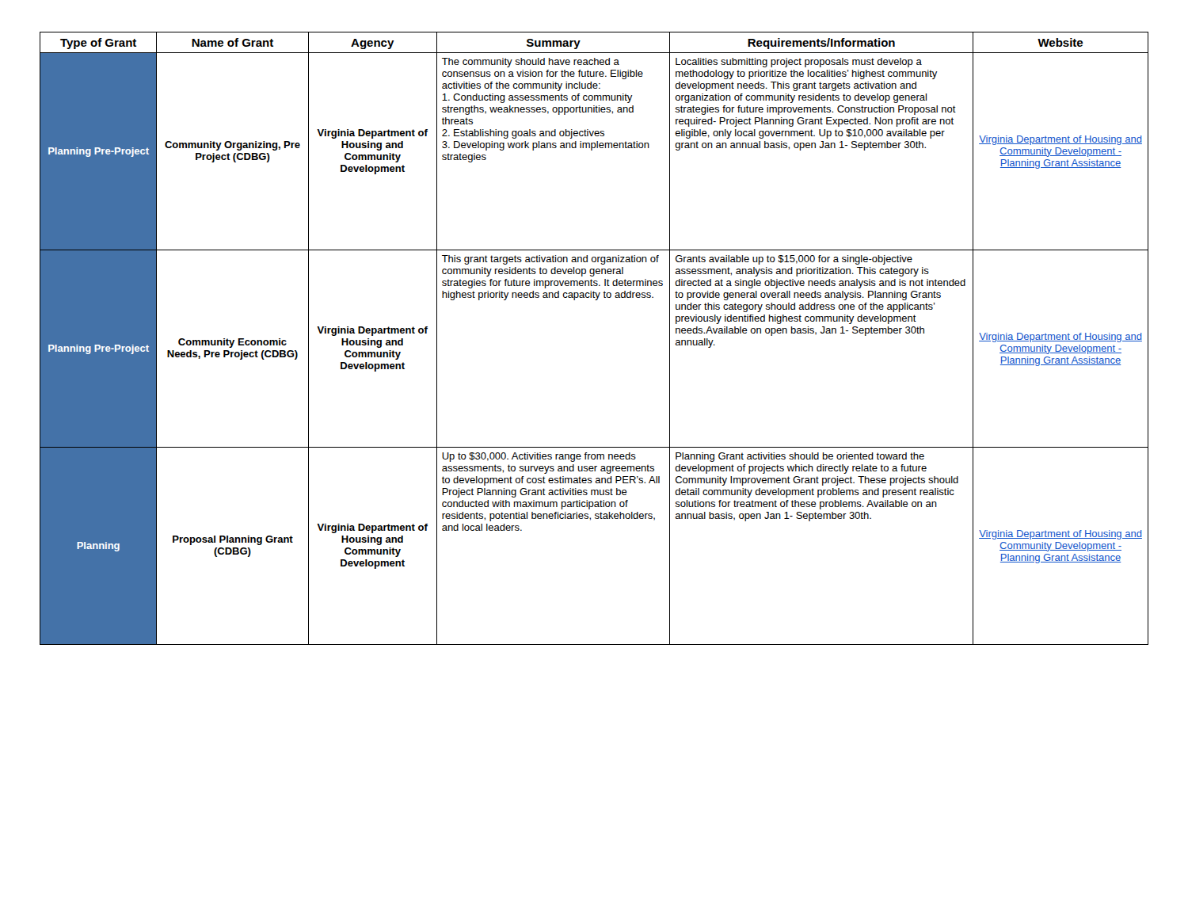| Type of Grant | Name of Grant | Agency | Summary | Requirements/Information | Website |
| --- | --- | --- | --- | --- | --- |
| Planning Pre-Project | Community Organizing, Pre Project (CDBG) | Virginia Department of Housing and Community Development | The community should have reached a consensus on a vision for the future. Eligible activities of the community include: 1. Conducting assessments of community strengths, weaknesses, opportunities, and threats 2. Establishing goals and objectives 3. Developing work plans and implementation strategies | Localities submitting project proposals must develop a methodology to prioritize the localities’ highest community development needs. This grant targets activation and organization of community residents to develop general strategies for future improvements. Construction Proposal not required- Project Planning Grant Expected. Non profit are not eligible, only local government. Up to $10,000 available per grant on an annual basis, open Jan 1- September 30th. | Virginia Department of Housing and Community Development - Planning Grant Assistance |
| Planning Pre-Project | Community Economic Needs, Pre Project (CDBG) | Virginia Department of Housing and Community Development | This grant targets activation and organization of community residents to develop general strategies for future improvements. It determines highest priority needs and capacity to address. | Grants available up to $15,000 for a single-objective assessment, analysis and prioritization. This category is directed at a single objective needs analysis and is not intended to provide general overall needs analysis. Planning Grants under this category should address one of the applicants’ previously identified highest community development needs.Available on open basis, Jan 1- September 30th annually. | Virginia Department of Housing and Community Development - Planning Grant Assistance |
| Planning | Proposal Planning Grant (CDBG) | Virginia Department of Housing and Community Development | Up to $30,000. Activities range from needs assessments, to surveys and user agreements to development of cost estimates and PER’s. All Project Planning Grant activities must be conducted with maximum participation of residents, potential beneficiaries, stakeholders, and local leaders. | Planning Grant activities should be oriented toward the development of projects which directly relate to a future Community Improvement Grant project. These projects should detail community development problems and present realistic solutions for treatment of these problems. Available on an annual basis, open Jan 1- September 30th. | Virginia Department of Housing and Community Development - Planning Grant Assistance |